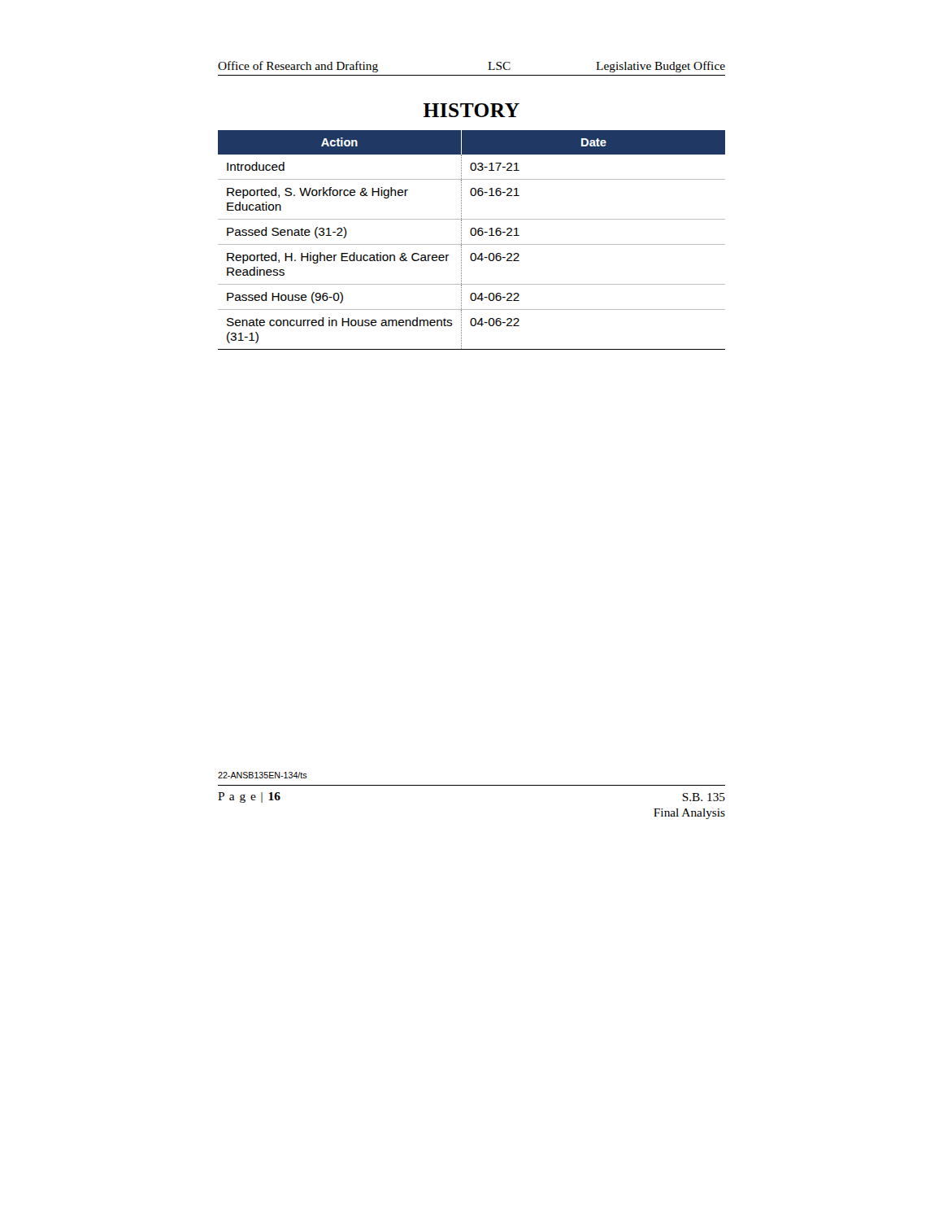Office of Research and Drafting
LSC
Legislative Budget Office
HISTORY
| Action | Date |
| --- | --- |
| Introduced | 03-17-21 |
| Reported, S. Workforce & Higher Education | 06-16-21 |
| Passed Senate (31-2) | 06-16-21 |
| Reported, H. Higher Education & Career Readiness | 04-06-22 |
| Passed House (96-0) | 04-06-22 |
| Senate concurred in House amendments (31-1) | 04-06-22 |
22-ANSB135EN-134/ts
P a g e | 16
S.B. 135
Final Analysis